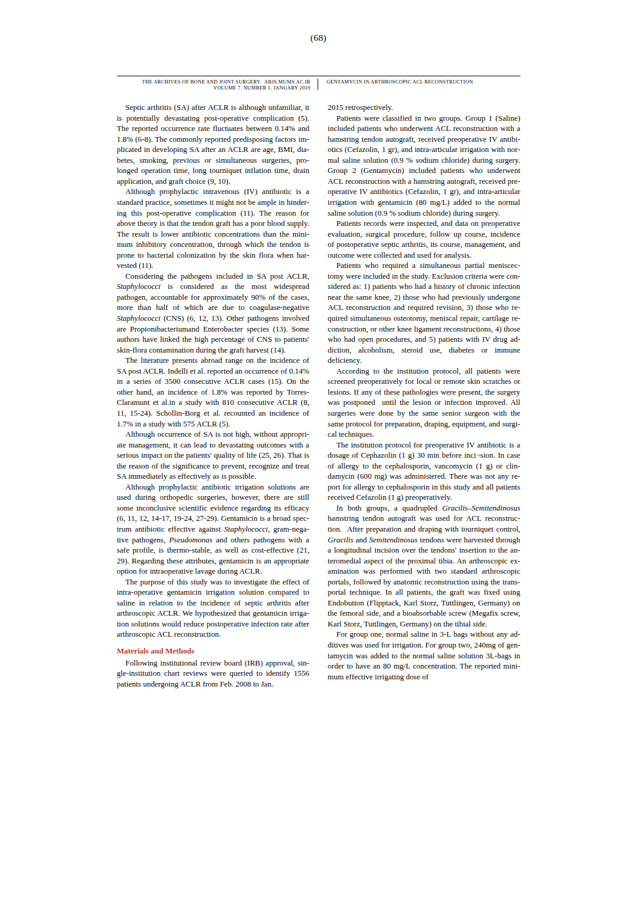(68)
THE ARCHIVES OF BONE AND JOINT SURGERY. ABJS.MUMS.AC.IR
VOLUME 7. NUMBER 1. JANUARY 2019
GENTAMYCIN IN ARTHROSCOPIC ACL RECONSTRUCTION
Septic arthritis (SA) after ACLR is although unfamiliar, it is potentially devastating post-operative complication (5). The reported occurrence rate fluctuates between 0.14% and 1.8% (6-8). The commonly reported predisposing factors implicated in developing SA after an ACLR are age, BMI, diabetes, smoking, previous or simultaneous surgeries, prolonged operation time, long tourniquet inflation time, drain application, and graft choice (9, 10).
Although prophylactic intravenous (IV) antibiotic is a standard practice, sometimes it might not be ample in hindering this post-operative complication (11). The reason for above theory is that the tendon graft has a poor blood supply. The result is lower antibiotic concentrations than the minimum inhibitory concentration, through which the tendon is prone to bacterial colonization by the skin flora when harvested (11).
Considering the pathogens included in SA post ACLR, Staphylococci is considered as the most widespread pathogen, accountable for approximately 90% of the cases, more than half of which are due to coagulase-negative Staphylococci (CNS) (6, 12, 13). Other pathogens involved are Propionibacteriumand Enterobacter species (13). Some authors have linked the high percentage of CNS to patients' skin-flora contamination during the graft harvest (14).
The literature presents abroad range on the incidence of SA post ACLR. Indelli et al. reported an occurrence of 0.14% in a series of 3500 consecutive ACLR cases (15). On the other hand, an incidence of 1.8% was reported by Torres-Claramunt et al.in a study with 810 consecutive ACLR (8, 11, 15-24). Schollin-Borg et al. recounted an incidence of 1.7% in a study with 575 ACLR (5).
Although occurrence of SA is not high, without appropriate management, it can lead to devastating outcomes with a serious impact on the patients' quality of life (25, 26). That is the reason of the significance to prevent, recognize and treat SA immediately as effectively as is possible.
Although prophylactic antibiotic irrigation solutions are used during orthopedic surgeries, however, there are still some inconclusive scientific evidence regarding its efficacy (6, 11, 12, 14-17, 19-24, 27-29). Gentamicin is a broad spectrum antibiotic effective against Staphylococci, gram-negative pathogens, Pseudomonas and others pathogens with a safe profile, is thermo-stable, as well as cost-effective (21, 29). Regarding these attributes, gentamicin is an appropriate option for intraoperative lavage during ACLR.
The purpose of this study was to investigate the effect of intra-operative gentamicin irrigation solution compared to saline in relation to the incidence of septic arthritis after arthroscopic ACLR. We hypothesized that gentamicin irrigation solutions would reduce postoperative infection rate after arthroscopic ACL reconstruction.
Materials and Methods
Following institutional review board (IRB) approval, single-institution chart reviews were queried to identify 1556 patients undergoing ACLR from Feb. 2008 to Jan.
2015 retrospectively.
Patients were classified in two groups. Group 1 (Saline) included patients who underwent ACL reconstruction with a hamstring tendon autograft, received preoperative IV antibiotics (Cefazolin, 1 gr), and intra-articular irrigation with normal saline solution (0.9 % sodium chloride) during surgery. Group 2 (Gentamycin) included patients who underwent ACL reconstruction with a hamstring autograft, received preoperative IV antibiotics (Cefazolin, 1 gr), and intra-articular irrigation with gentamicin (80 mg/L) added to the normal saline solution (0.9 % sodium chloride) during surgery.
Patients records were inspected, and data on preoperative evaluation, surgical procedure, follow up course, incidence of postoperative septic arthritis, its course, management, and outcome were collected and used for analysis.
Patients who required a simultaneous partial meniscectomy were included in the study. Exclusion criteria were considered as: 1) patients who had a history of chronic infection near the same knee, 2) those who had previously undergone ACL reconstruction and required revision, 3) those who required simultaneous osteotomy, meniscal repair, cartilage reconstruction, or other knee ligament reconstructions, 4) those who had open procedures, and 5) patients with IV drug addiction, alcoholism, steroid use, diabetes or immune deficiency.
According to the institution protocol, all patients were screened preoperatively for local or remote skin scratches or lesions. If any of these pathologies were present, the surgery was postponed until the lesion or infection improved. All surgeries were done by the same senior surgeon with the same protocol for preparation, draping, equipment, and surgical techniques.
The institution protocol for preoperative IV antibiotic is a dosage of Cephazolin (1 g) 30 min before inci¬sion. In case of allergy to the cephalosporin, vancomycin (1 g) or clindamycin (600 mg) was administered. There was not any report for allergy to cephalosporin in this study and all patients received Cefazolin (1 g) preoperatively.
In both groups, a quadrupled Gracilis–Semitendinosus hamstring tendon autograft was used for ACL reconstruction. After preparation and draping with tourniquet control, Gracilis and Semitendinosus tendons were harvested through a longitudinal incision over the tendons' insertion to the anteromedial aspect of the proximal tibia. An arthroscopic examination was performed with two standard arthroscopic portals, followed by anatomic reconstruction using the trans-portal technique. In all patients, the graft was fixed using Endobutton (Flipptack, Karl Storz, Tuttlingen, Germany) on the femoral side, and a bioabsorbable screw (Megafix screw, Karl Storz, Tuttlingen, Germany) on the tibial side.
For group one, normal saline in 3-L bags without any additives was used for irrigation. For group two, 240mg of gentamycin was added to the normal saline solution 3L-bags in order to have an 80 mg/L concentration. The reported minimum effective irrigating dose of